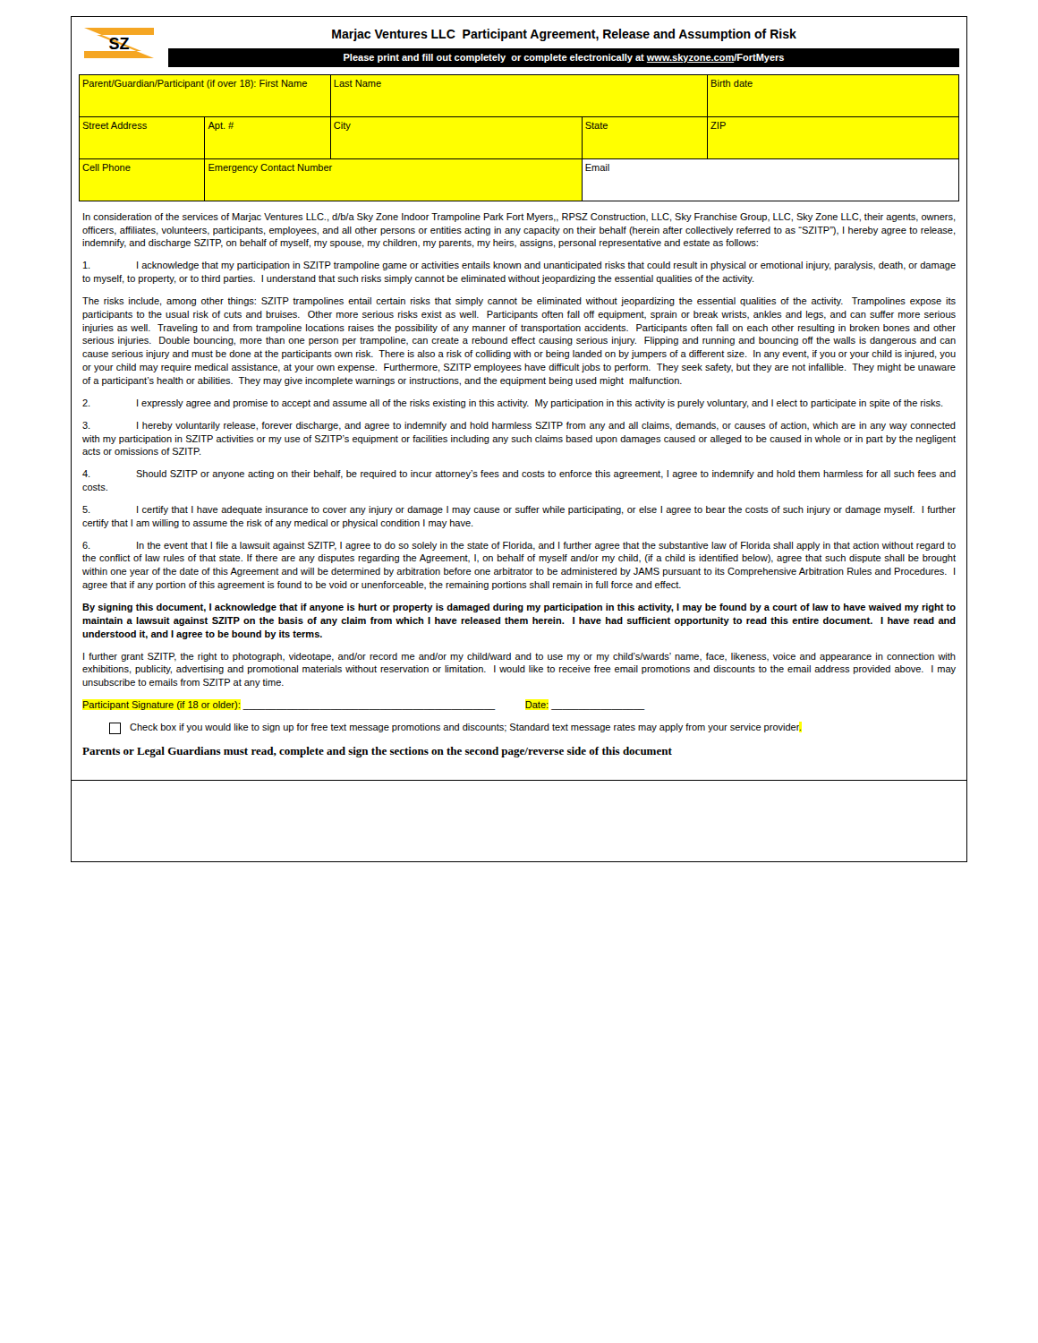SZ
Marjac Ventures LLC Participant Agreement, Release and Assumption of Risk
Please print and fill out completely or complete electronically at www.skyzone.com/FortMyers
| Parent/Guardian/Participant (if over 18): First Name | Last Name | Birth date |
| Street Address | Apt. # | City | State | ZIP |
| Cell Phone | Emergency Contact Number | Email |
In consideration of the services of Marjac Ventures LLC., d/b/a Sky Zone Indoor Trampoline Park Fort Myers,, RPSZ Construction, LLC, Sky Franchise Group, LLC, Sky Zone LLC, their agents, owners, officers, affiliates, volunteers, participants, employees, and all other persons or entities acting in any capacity on their behalf (herein after collectively referred to as “SZITP”), I hereby agree to release, indemnify, and discharge SZITP, on behalf of myself, my spouse, my children, my parents, my heirs, assigns, personal representative and estate as follows:
1. I acknowledge that my participation in SZITP trampoline game or activities entails known and unanticipated risks that could result in physical or emotional injury, paralysis, death, or damage to myself, to property, or to third parties. I understand that such risks simply cannot be eliminated without jeopardizing the essential qualities of the activity.
The risks include, among other things: SZITP trampolines entail certain risks that simply cannot be eliminated without jeopardizing the essential qualities of the activity. Trampolines expose its participants to the usual risk of cuts and bruises. Other more serious risks exist as well. Participants often fall off equipment, sprain or break wrists, ankles and legs, and can suffer more serious injuries as well. Traveling to and from trampoline locations raises the possibility of any manner of transportation accidents. Participants often fall on each other resulting in broken bones and other serious injuries. Double bouncing, more than one person per trampoline, can create a rebound effect causing serious injury. Flipping and running and bouncing off the walls is dangerous and can cause serious injury and must be done at the participants own risk. There is also a risk of colliding with or being landed on by jumpers of a different size. In any event, if you or your child is injured, you or your child may require medical assistance, at your own expense. Furthermore, SZITP employees have difficult jobs to perform. They seek safety, but they are not infallible. They might be unaware of a participant’s health or abilities. They may give incomplete warnings or instructions, and the equipment being used might malfunction.
2. I expressly agree and promise to accept and assume all of the risks existing in this activity. My participation in this activity is purely voluntary, and I elect to participate in spite of the risks.
3. I hereby voluntarily release, forever discharge, and agree to indemnify and hold harmless SZITP from any and all claims, demands, or causes of action, which are in any way connected with my participation in SZITP activities or my use of SZITP’s equipment or facilities including any such claims based upon damages caused or alleged to be caused in whole or in part by the negligent acts or omissions of SZITP.
4. Should SZITP or anyone acting on their behalf, be required to incur attorney’s fees and costs to enforce this agreement, I agree to indemnify and hold them harmless for all such fees and costs.
5. I certify that I have adequate insurance to cover any injury or damage I may cause or suffer while participating, or else I agree to bear the costs of such injury or damage myself. I further certify that I am willing to assume the risk of any medical or physical condition I may have.
6. In the event that I file a lawsuit against SZITP, I agree to do so solely in the state of Florida, and I further agree that the substantive law of Florida shall apply in that action without regard to the conflict of law rules of that state. If there are any disputes regarding the Agreement, I, on behalf of myself and/or my child, (if a child is identified below), agree that such dispute shall be brought within one year of the date of this Agreement and will be determined by arbitration before one arbitrator to be administered by JAMS pursuant to its Comprehensive Arbitration Rules and Procedures. I agree that if any portion of this agreement is found to be void or unenforceable, the remaining portions shall remain in full force and effect.
By signing this document, I acknowledge that if anyone is hurt or property is damaged during my participation in this activity, I may be found by a court of law to have waived my right to maintain a lawsuit against SZITP on the basis of any claim from which I have released them herein. I have had sufficient opportunity to read this entire document. I have read and understood it, and I agree to be bound by its terms.
I further grant SZITP, the right to photograph, videotape, and/or record me and/or my child/ward and to use my or my child’s/wards’ name, face, likeness, voice and appearance in connection with exhibitions, publicity, advertising and promotional materials without reservation or limitation. I would like to receive free email promotions and discounts to the email address provided above. I may unsubscribe to emails from SZITP at any time.
Participant Signature (if 18 or older): ______________________________________________ Date: _________________
Check box if you would like to sign up for free text message promotions and discounts; Standard text message rates may apply from your service provider.
Parents or Legal Guardians must read, complete and sign the sections on the second page/reverse side of this document